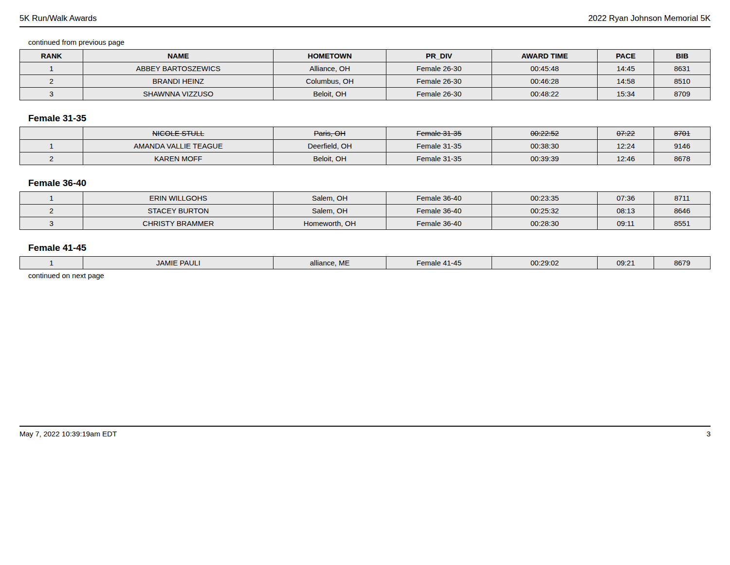5K Run/Walk Awards
2022 Ryan Johnson Memorial 5K
continued from previous page
| RANK | NAME | HOMETOWN | PR_DIV | AWARD TIME | PACE | BIB |
| --- | --- | --- | --- | --- | --- | --- |
| 1 | ABBEY BARTOSZEWICS | Alliance, OH | Female 26-30 | 00:45:48 | 14:45 | 8631 |
| 2 | BRANDI HEINZ | Columbus, OH | Female 26-30 | 00:46:28 | 14:58 | 8510 |
| 3 | SHAWNNA VIZZUSO | Beloit, OH | Female 26-30 | 00:48:22 | 15:34 | 8709 |
Female 31-35
| | NICOLE STULL | Paris, OH | Female 31-35 | 00:22:52 | 07:22 | 8701 |
| 1 | AMANDA VALLIE TEAGUE | Deerfield, OH | Female 31-35 | 00:38:30 | 12:24 | 9146 |
| 2 | KAREN MOFF | Beloit, OH | Female 31-35 | 00:39:39 | 12:46 | 8678 |
Female 36-40
| 1 | ERIN WILLGOHS | Salem, OH | Female 36-40 | 00:23:35 | 07:36 | 8711 |
| 2 | STACEY BURTON | Salem, OH | Female 36-40 | 00:25:32 | 08:13 | 8646 |
| 3 | CHRISTY BRAMMER | Homeworth, OH | Female 36-40 | 00:28:30 | 09:11 | 8551 |
Female 41-45
| 1 | JAMIE PAULI | alliance, ME | Female 41-45 | 00:29:02 | 09:21 | 8679 |
continued on next page
May 7, 2022 10:39:19am EDT
3